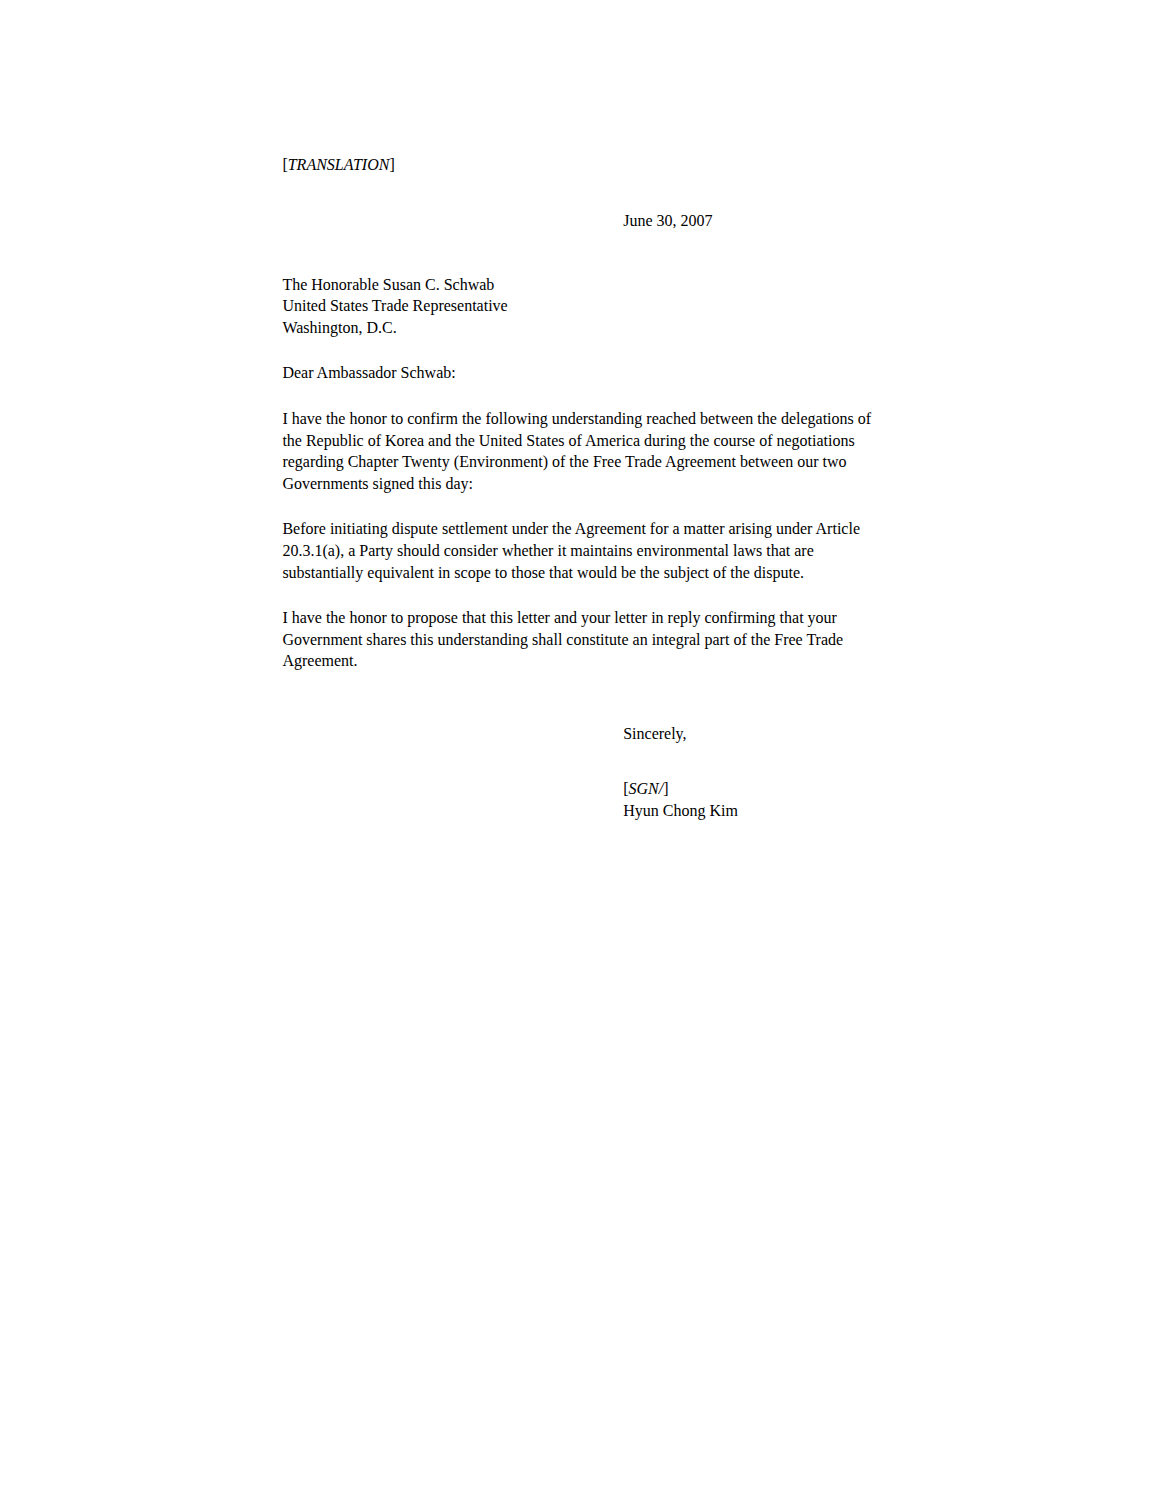[TRANSLATION]
June 30, 2007
The Honorable Susan C. Schwab
United States Trade Representative
Washington, D.C.
Dear Ambassador Schwab:
I have the honor to confirm the following understanding reached between the delegations of the Republic of Korea and the United States of America during the course of negotiations regarding Chapter Twenty (Environment) of the Free Trade Agreement between our two Governments signed this day:
Before initiating dispute settlement under the Agreement for a matter arising under Article 20.3.1(a), a Party should consider whether it maintains environmental laws that are substantially equivalent in scope to those that would be the subject of the dispute.
I have the honor to propose that this letter and your letter in reply confirming that your Government shares this understanding shall constitute an integral part of the Free Trade Agreement.
Sincerely,
[SGN/]
Hyun Chong Kim